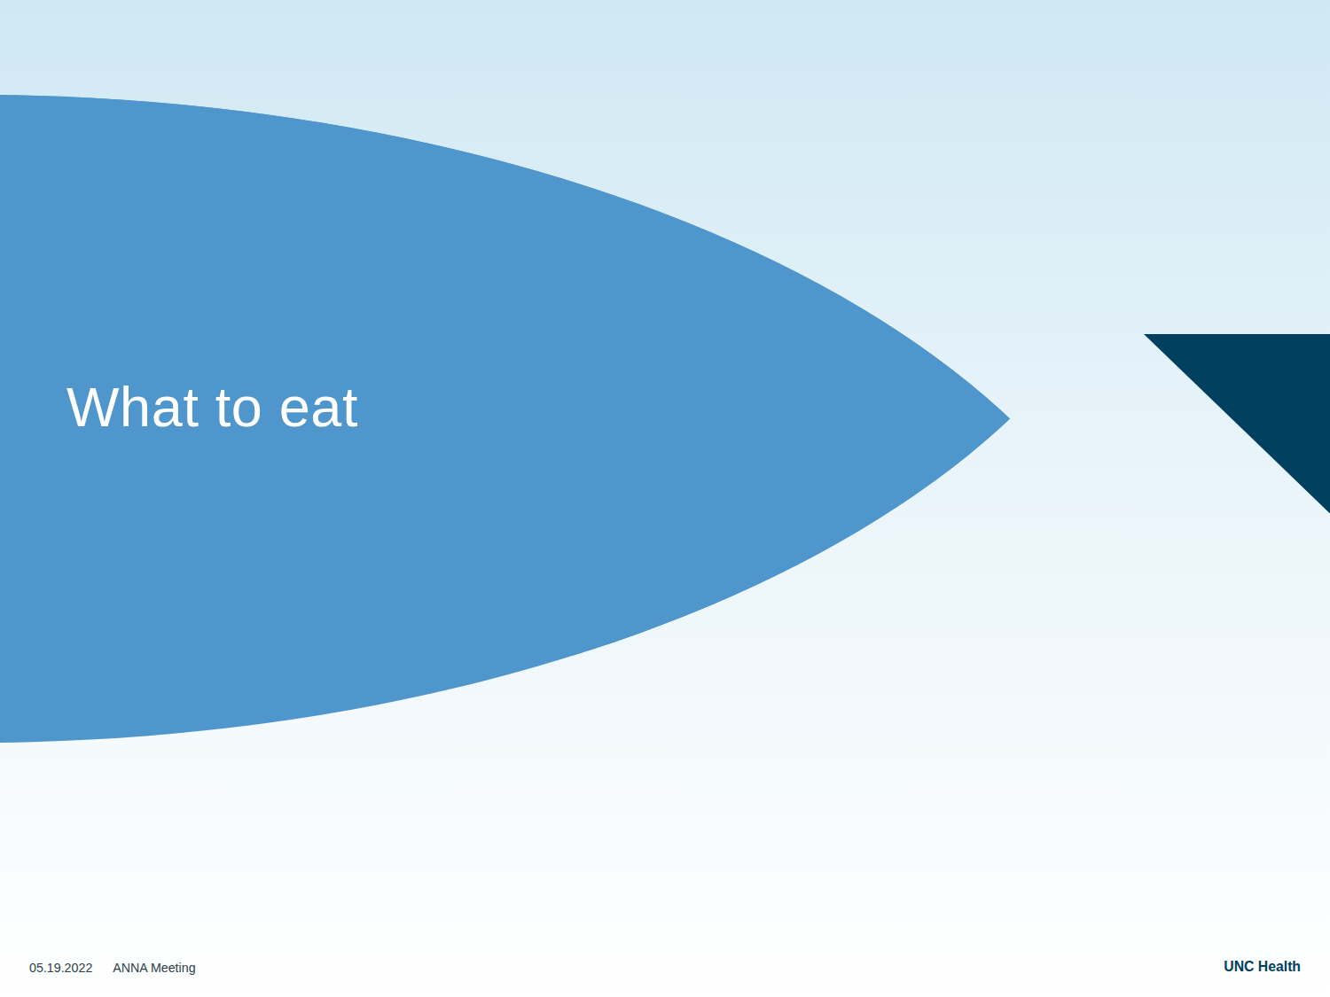What to eat
05.19.2022 ANNA Meeting
UNC Health